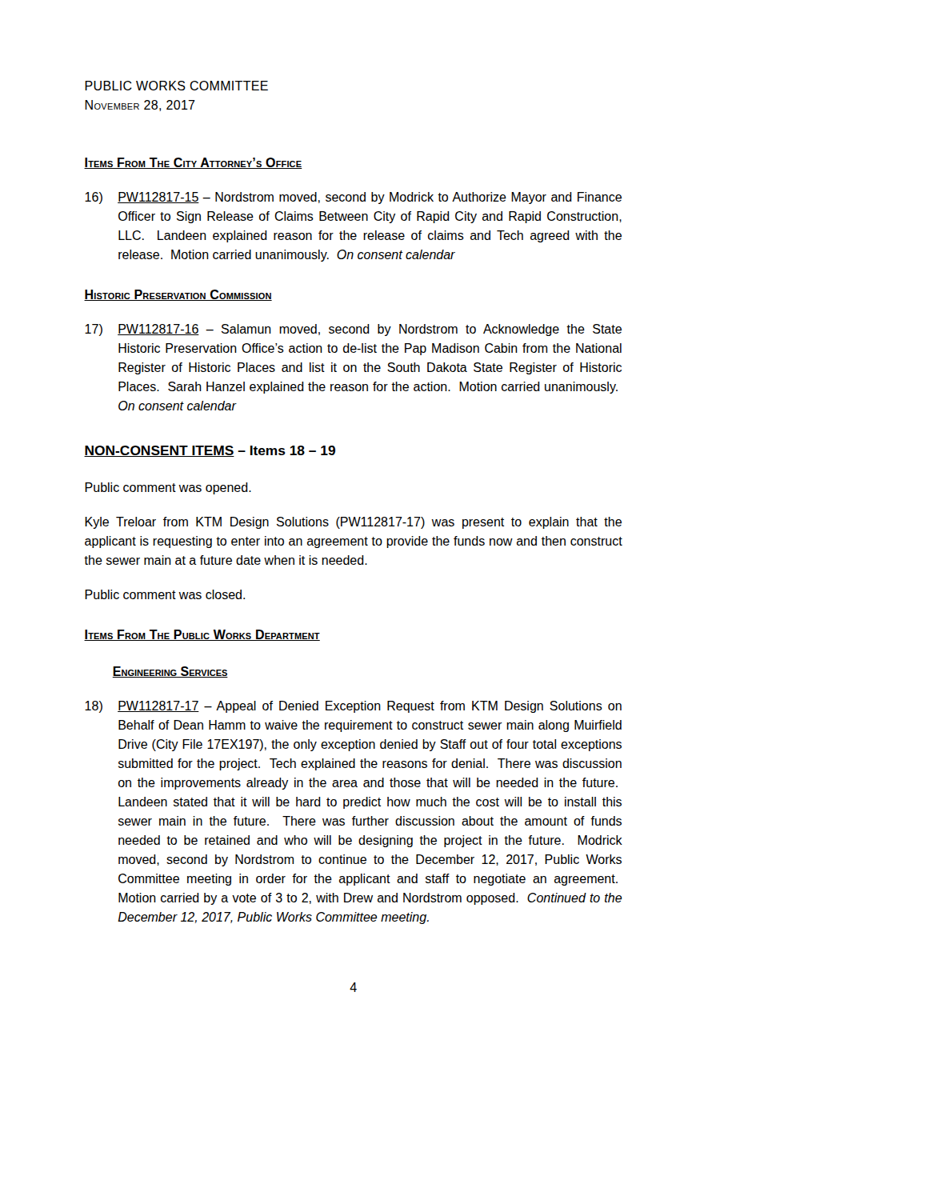PUBLIC WORKS COMMITTEE
November 28, 2017
Items From The City Attorney’s Office
16)
PW112817-15 – Nordstrom moved, second by Modrick to Authorize Mayor and Finance Officer to Sign Release of Claims Between City of Rapid City and Rapid Construction, LLC. Landeen explained reason for the release of claims and Tech agreed with the release. Motion carried unanimously. On consent calendar
Historic Preservation Commission
17)
PW112817-16 – Salamun moved, second by Nordstrom to Acknowledge the State Historic Preservation Office’s action to de-list the Pap Madison Cabin from the National Register of Historic Places and list it on the South Dakota State Register of Historic Places. Sarah Hanzel explained the reason for the action. Motion carried unanimously. On consent calendar
NON-CONSENT ITEMS – Items 18 – 19
Public comment was opened.
Kyle Treloar from KTM Design Solutions (PW112817-17) was present to explain that the applicant is requesting to enter into an agreement to provide the funds now and then construct the sewer main at a future date when it is needed.
Public comment was closed.
Items From The Public Works Department
Engineering Services
18)
PW112817-17 – Appeal of Denied Exception Request from KTM Design Solutions on Behalf of Dean Hamm to waive the requirement to construct sewer main along Muirfield Drive (City File 17EX197), the only exception denied by Staff out of four total exceptions submitted for the project. Tech explained the reasons for denial. There was discussion on the improvements already in the area and those that will be needed in the future. Landeen stated that it will be hard to predict how much the cost will be to install this sewer main in the future. There was further discussion about the amount of funds needed to be retained and who will be designing the project in the future. Modrick moved, second by Nordstrom to continue to the December 12, 2017, Public Works Committee meeting in order for the applicant and staff to negotiate an agreement. Motion carried by a vote of 3 to 2, with Drew and Nordstrom opposed. Continued to the December 12, 2017, Public Works Committee meeting.
4